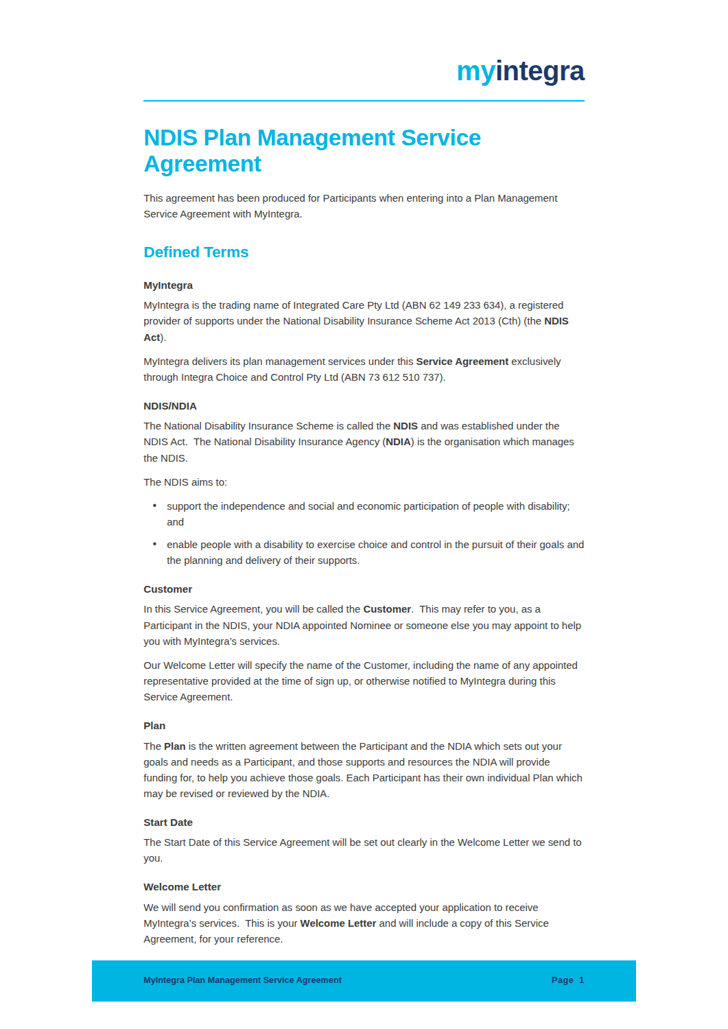myintegra
NDIS Plan Management Service Agreement
This agreement has been produced for Participants when entering into a Plan Management Service Agreement with MyIntegra.
Defined Terms
MyIntegra
MyIntegra is the trading name of Integrated Care Pty Ltd (ABN 62 149 233 634), a registered provider of supports under the National Disability Insurance Scheme Act 2013 (Cth) (the NDIS Act).
MyIntegra delivers its plan management services under this Service Agreement exclusively through Integra Choice and Control Pty Ltd (ABN 73 612 510 737).
NDIS/NDIA
The National Disability Insurance Scheme is called the NDIS and was established under the NDIS Act. The National Disability Insurance Agency (NDIA) is the organisation which manages the NDIS.
The NDIS aims to:
support the independence and social and economic participation of people with disability; and
enable people with a disability to exercise choice and control in the pursuit of their goals and the planning and delivery of their supports.
Customer
In this Service Agreement, you will be called the Customer. This may refer to you, as a Participant in the NDIS, your NDIA appointed Nominee or someone else you may appoint to help you with MyIntegra’s services.
Our Welcome Letter will specify the name of the Customer, including the name of any appointed representative provided at the time of sign up, or otherwise notified to MyIntegra during this Service Agreement.
Plan
The Plan is the written agreement between the Participant and the NDIA which sets out your goals and needs as a Participant, and those supports and resources the NDIA will provide funding for, to help you achieve those goals. Each Participant has their own individual Plan which may be revised or reviewed by the NDIA.
Start Date
The Start Date of this Service Agreement will be set out clearly in the Welcome Letter we send to you.
Welcome Letter
We will send you confirmation as soon as we have accepted your application to receive MyIntegra’s services. This is your Welcome Letter and will include a copy of this Service Agreement, for your reference.
MyIntegra Plan Management Service Agreement Page 1